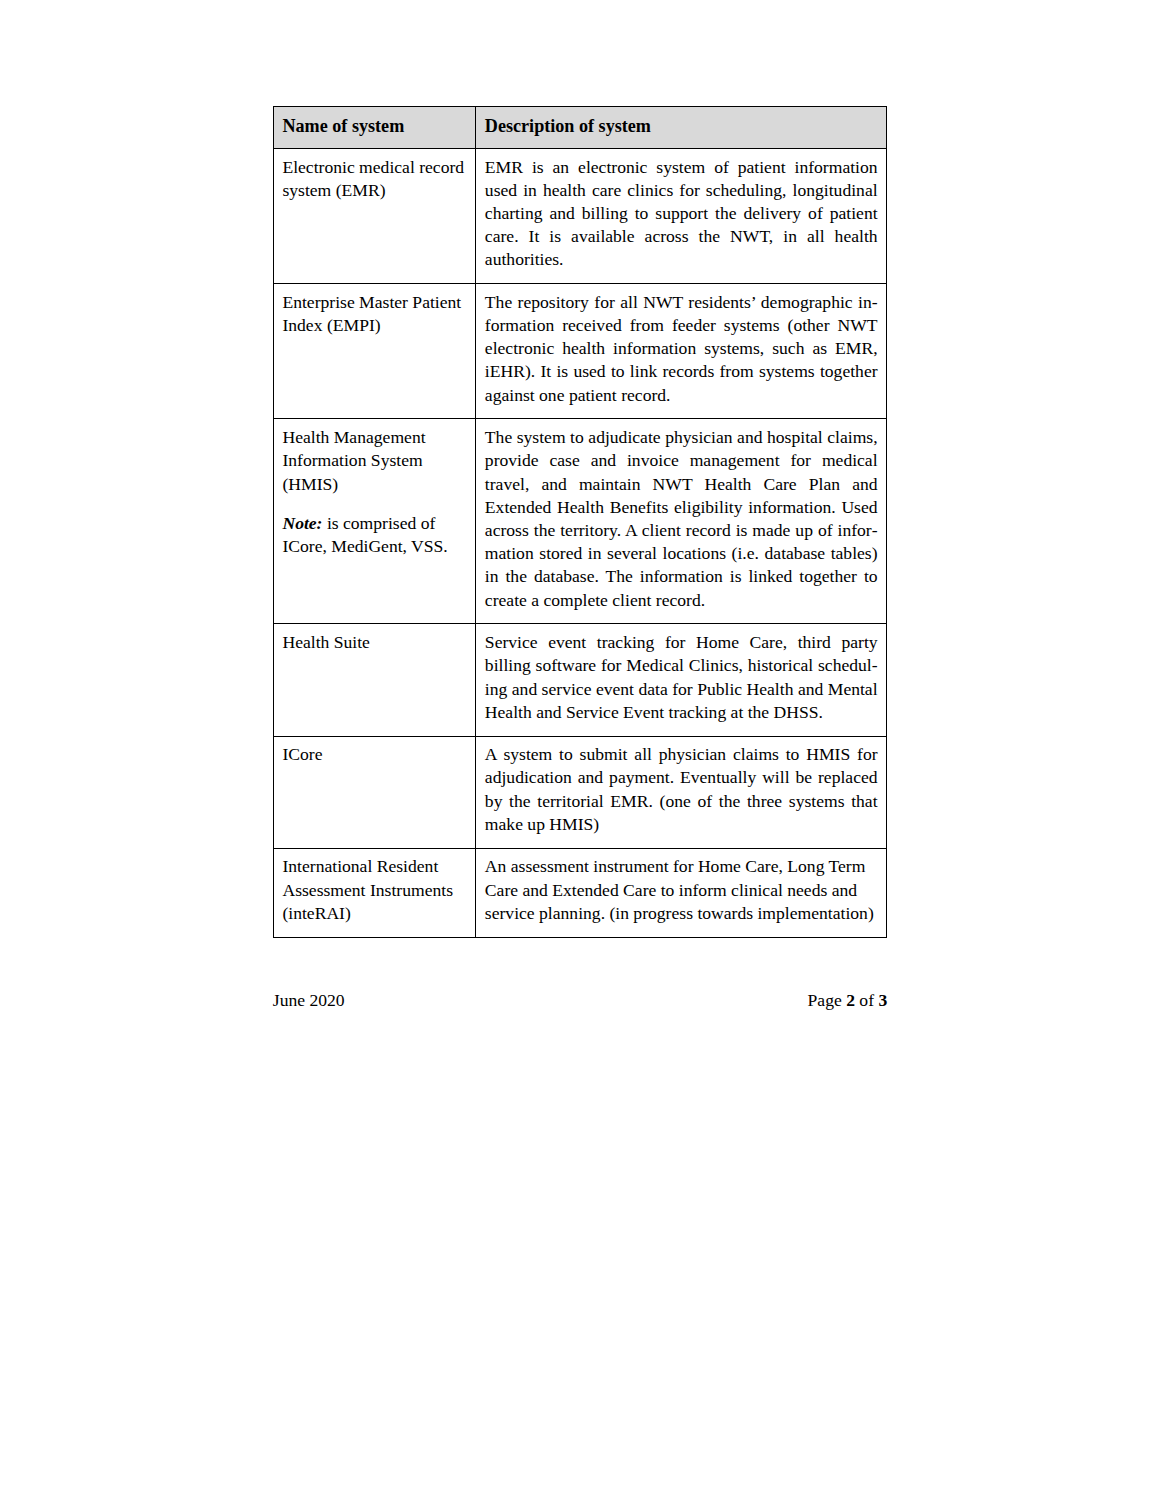| Name of system | Description of system |
| --- | --- |
| Electronic medical record system (EMR) | EMR is an electronic system of patient information used in health care clinics for scheduling, longitudinal charting and billing to support the delivery of patient care. It is available across the NWT, in all health authorities. |
| Enterprise Master Patient Index (EMPI) | The repository for all NWT residents’ demographic information received from feeder systems (other NWT electronic health information systems, such as EMR, iEHR). It is used to link records from systems together against one patient record. |
| Health Management Information System (HMIS) Note: is comprised of ICore, MediGent, VSS. | The system to adjudicate physician and hospital claims, provide case and invoice management for medical travel, and maintain NWT Health Care Plan and Extended Health Benefits eligibility information. Used across the territory. A client record is made up of information stored in several locations (i.e. database tables) in the database. The information is linked together to create a complete client record. |
| Health Suite | Service event tracking for Home Care, third party billing software for Medical Clinics, historical scheduling and service event data for Public Health and Mental Health and Service Event tracking at the DHSS. |
| ICore | A system to submit all physician claims to HMIS for adjudication and payment. Eventually will be replaced by the territorial EMR. (one of the three systems that make up HMIS) |
| International Resident Assessment Instruments (inteRAI) | An assessment instrument for Home Care, Long Term Care and Extended Care to inform clinical needs and service planning. (in progress towards implementation) |
June 2020
Page 2 of 3